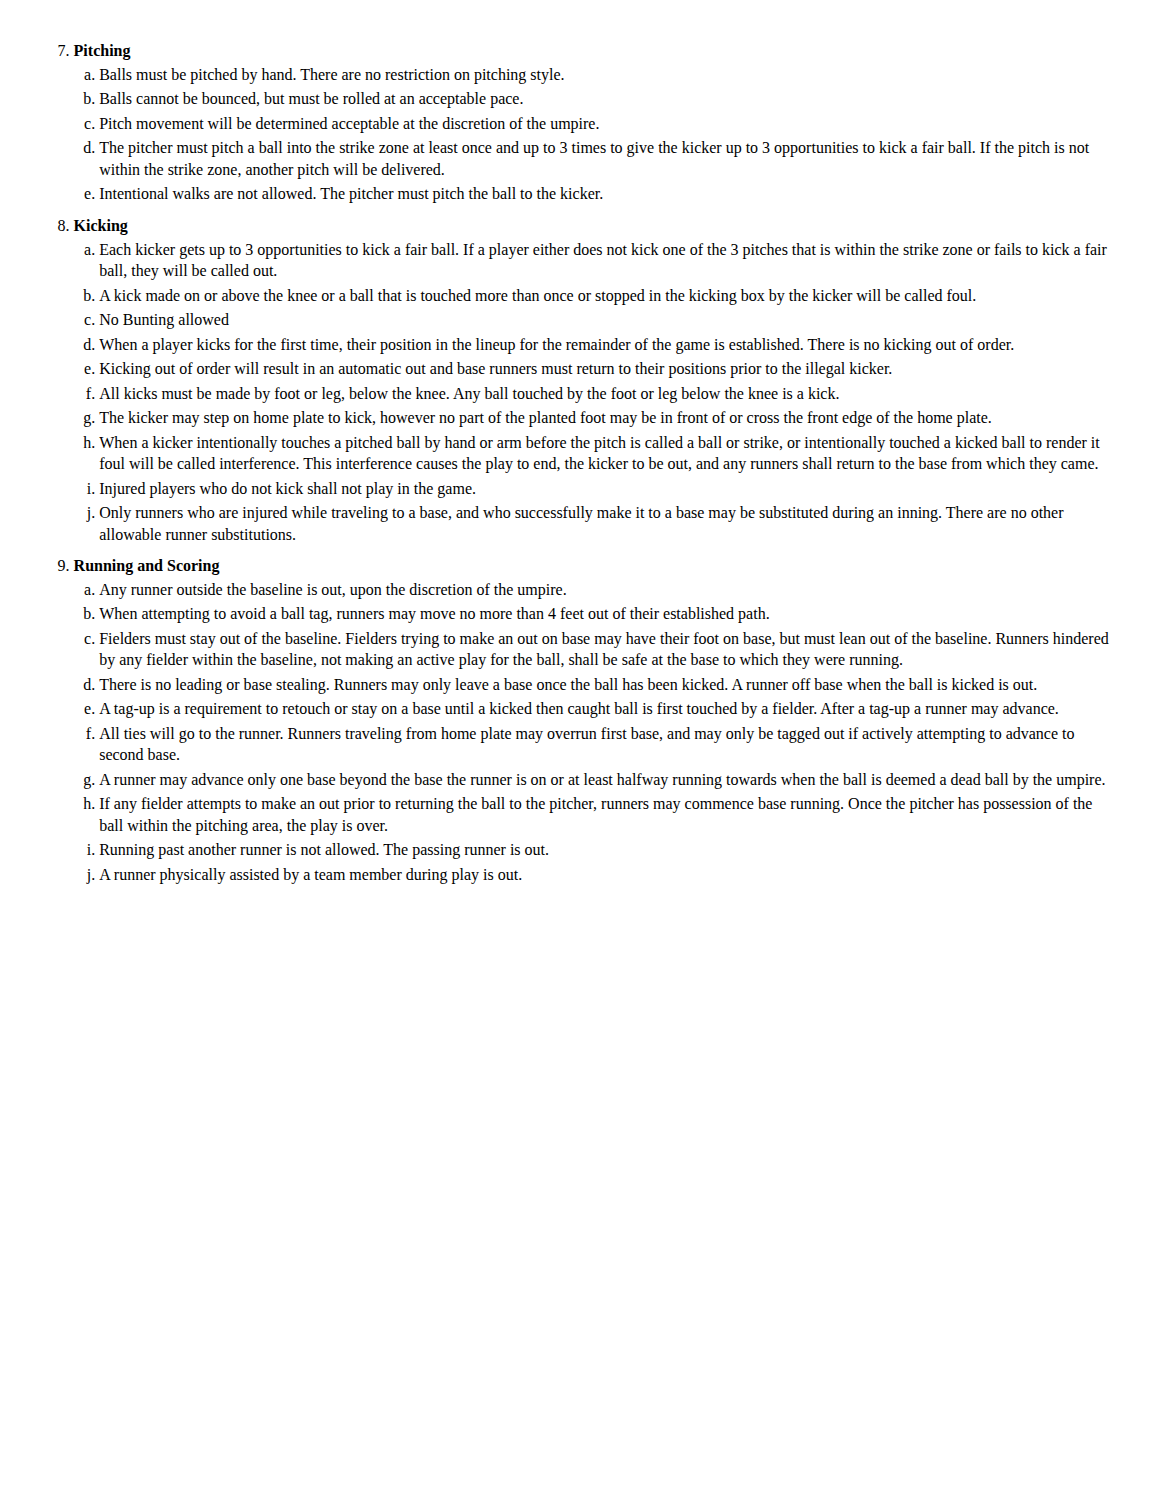Pitching
Balls must be pitched by hand. There are no restriction on pitching style.
Balls cannot be bounced, but must be rolled at an acceptable pace.
Pitch movement will be determined acceptable at the discretion of the umpire.
The pitcher must pitch a ball into the strike zone at least once and up to 3 times to give the kicker up to 3 opportunities to kick a fair ball. If the pitch is not within the strike zone, another pitch will be delivered.
Intentional walks are not allowed. The pitcher must pitch the ball to the kicker.
Kicking
Each kicker gets up to 3 opportunities to kick a fair ball. If a player either does not kick one of the 3 pitches that is within the strike zone or fails to kick a fair ball, they will be called out.
A kick made on or above the knee or a ball that is touched more than once or stopped in the kicking box by the kicker will be called foul.
No Bunting allowed
When a player kicks for the first time, their position in the lineup for the remainder of the game is established. There is no kicking out of order.
Kicking out of order will result in an automatic out and base runners must return to their positions prior to the illegal kicker.
All kicks must be made by foot or leg, below the knee. Any ball touched by the foot or leg below the knee is a kick.
The kicker may step on home plate to kick, however no part of the planted foot may be in front of or cross the front edge of the home plate.
When a kicker intentionally touches a pitched ball by hand or arm before the pitch is called a ball or strike, or intentionally touched a kicked ball to render it foul will be called interference. This interference causes the play to end, the kicker to be out, and any runners shall return to the base from which they came.
Injured players who do not kick shall not play in the game.
Only runners who are injured while traveling to a base, and who successfully make it to a base may be substituted during an inning. There are no other allowable runner substitutions.
Running and Scoring
Any runner outside the baseline is out, upon the discretion of the umpire.
When attempting to avoid a ball tag, runners may move no more than 4 feet out of their established path.
Fielders must stay out of the baseline. Fielders trying to make an out on base may have their foot on base, but must lean out of the baseline. Runners hindered by any fielder within the baseline, not making an active play for the ball, shall be safe at the base to which they were running.
There is no leading or base stealing. Runners may only leave a base once the ball has been kicked. A runner off base when the ball is kicked is out.
A tag-up is a requirement to retouch or stay on a base until a kicked then caught ball is first touched by a fielder. After a tag-up a runner may advance.
All ties will go to the runner. Runners traveling from home plate may overrun first base, and may only be tagged out if actively attempting to advance to second base.
A runner may advance only one base beyond the base the runner is on or at least halfway running towards when the ball is deemed a dead ball by the umpire.
If any fielder attempts to make an out prior to returning the ball to the pitcher, runners may commence base running. Once the pitcher has possession of the ball within the pitching area, the play is over.
Running past another runner is not allowed. The passing runner is out.
A runner physically assisted by a team member during play is out.